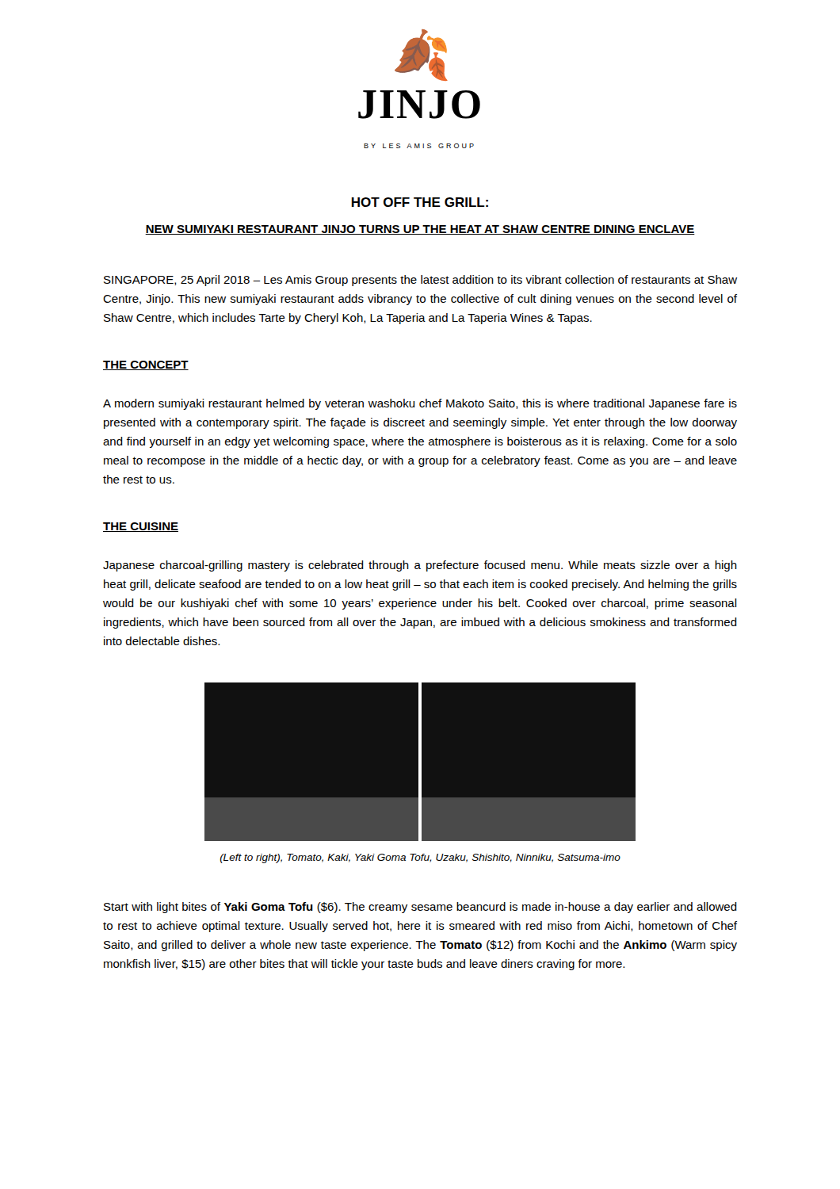🍂
JINJO
BY LES AMIS GROUP
HOT OFF THE GRILL:
NEW SUMIYAKI RESTAURANT JINJO TURNS UP THE HEAT AT SHAW CENTRE DINING ENCLAVE
SINGAPORE, 25 April 2018 – Les Amis Group presents the latest addition to its vibrant collection of restaurants at Shaw Centre, Jinjo. This new sumiyaki restaurant adds vibrancy to the collective of cult dining venues on the second level of Shaw Centre, which includes Tarte by Cheryl Koh, La Taperia and La Taperia Wines & Tapas.
THE CONCEPT
A modern sumiyaki restaurant helmed by veteran washoku chef Makoto Saito, this is where traditional Japanese fare is presented with a contemporary spirit. The façade is discreet and seemingly simple. Yet enter through the low doorway and find yourself in an edgy yet welcoming space, where the atmosphere is boisterous as it is relaxing. Come for a solo meal to recompose in the middle of a hectic day, or with a group for a celebratory feast. Come as you are – and leave the rest to us.
THE CUISINE
Japanese charcoal-grilling mastery is celebrated through a prefecture focused menu. While meats sizzle over a high heat grill, delicate seafood are tended to on a low heat grill – so that each item is cooked precisely. And helming the grills would be our kushiyaki chef with some 10 years’ experience under his belt. Cooked over charcoal, prime seasonal ingredients, which have been sourced from all over the Japan, are imbued with a delicious smokiness and transformed into delectable dishes.
(Left to right), Tomato, Kaki, Yaki Goma Tofu, Uzaku, Shishito, Ninniku, Satsuma-imo
Start with light bites of Yaki Goma Tofu ($6). The creamy sesame beancurd is made in-house a day earlier and allowed to rest to achieve optimal texture. Usually served hot, here it is smeared with red miso from Aichi, hometown of Chef Saito, and grilled to deliver a whole new taste experience. The Tomato ($12) from Kochi and the Ankimo (Warm spicy monkfish liver, $15) are other bites that will tickle your taste buds and leave diners craving for more.